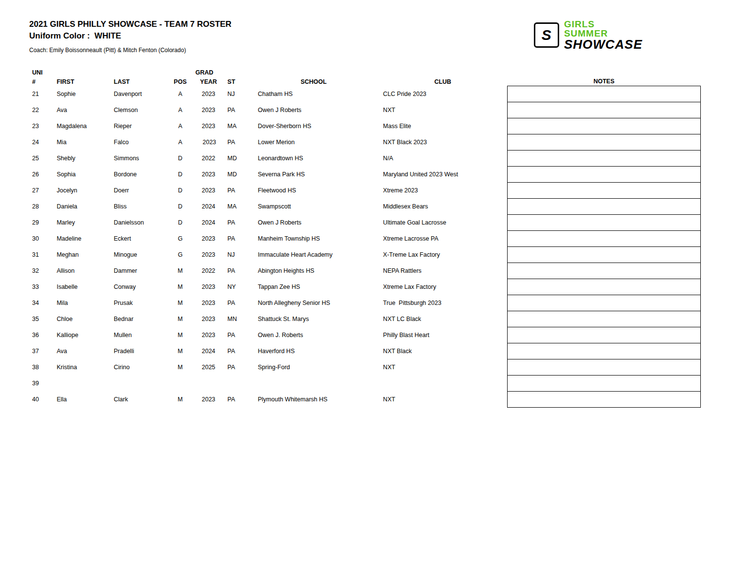2021 GIRLS PHILLY SHOWCASE - TEAM 7 ROSTER
Uniform Color : WHITE
Coach: Emily Boissonneault (Pitt) & Mitch Fenton (Colorado)
S
GIRLS
SUMMER
SHOWCASE
| UNI | | GRAD | | | |
| --- | --- | --- | --- | --- | --- |
| # | FIRST | LAST | POS | YEAR | ST | SCHOOL | CLUB | NOTES |
| 21 | Sophie | Davenport | A | 2023 | NJ | Chatham HS | CLC Pride 2023 | |
| 22 | Ava | Clemson | A | 2023 | PA | Owen J Roberts | NXT | |
| 23 | Magdalena | Rieper | A | 2023 | MA | Dover-Sherborn HS | Mass Elite | |
| 24 | Mia | Falco | A | 2023 | PA | Lower Merion | NXT Black 2023 | |
| 25 | Shebly | Simmons | D | 2022 | MD | Leonardtown HS | N/A | |
| 26 | Sophia | Bordone | D | 2023 | MD | Severna Park HS | Maryland United 2023 West | |
| 27 | Jocelyn | Doerr | D | 2023 | PA | Fleetwood HS | Xtreme 2023 | |
| 28 | Daniela | Bliss | D | 2024 | MA | Swampscott | Middlesex Bears | |
| 29 | Marley | Danielsson | D | 2024 | PA | Owen J Roberts | Ultimate Goal Lacrosse | |
| 30 | Madeline | Eckert | G | 2023 | PA | Manheim Township HS | Xtreme Lacrosse PA | |
| 31 | Meghan | Minogue | G | 2023 | NJ | Immaculate Heart Academy | X-Treme Lax Factory | |
| 32 | Allison | Dammer | M | 2022 | PA | Abington Heights HS | NEPA Rattlers | |
| 33 | Isabelle | Conway | M | 2023 | NY | Tappan Zee HS | Xtreme Lax Factory | |
| 34 | Mila | Prusak | M | 2023 | PA | North Allegheny Senior HS | True Pittsburgh 2023 | |
| 35 | Chloe | Bednar | M | 2023 | MN | Shattuck St. Marys | NXT LC Black | |
| 36 | Kalliope | Mullen | M | 2023 | PA | Owen J. Roberts | Philly Blast Heart | |
| 37 | Ava | Pradelli | M | 2024 | PA | Haverford HS | NXT Black | |
| 38 | Kristina | Cirino | M | 2025 | PA | Spring-Ford | NXT | |
| 39 | | | | | | | | |
| 40 | Ella | Clark | M | 2023 | PA | Plymouth Whitemarsh HS | NXT | |